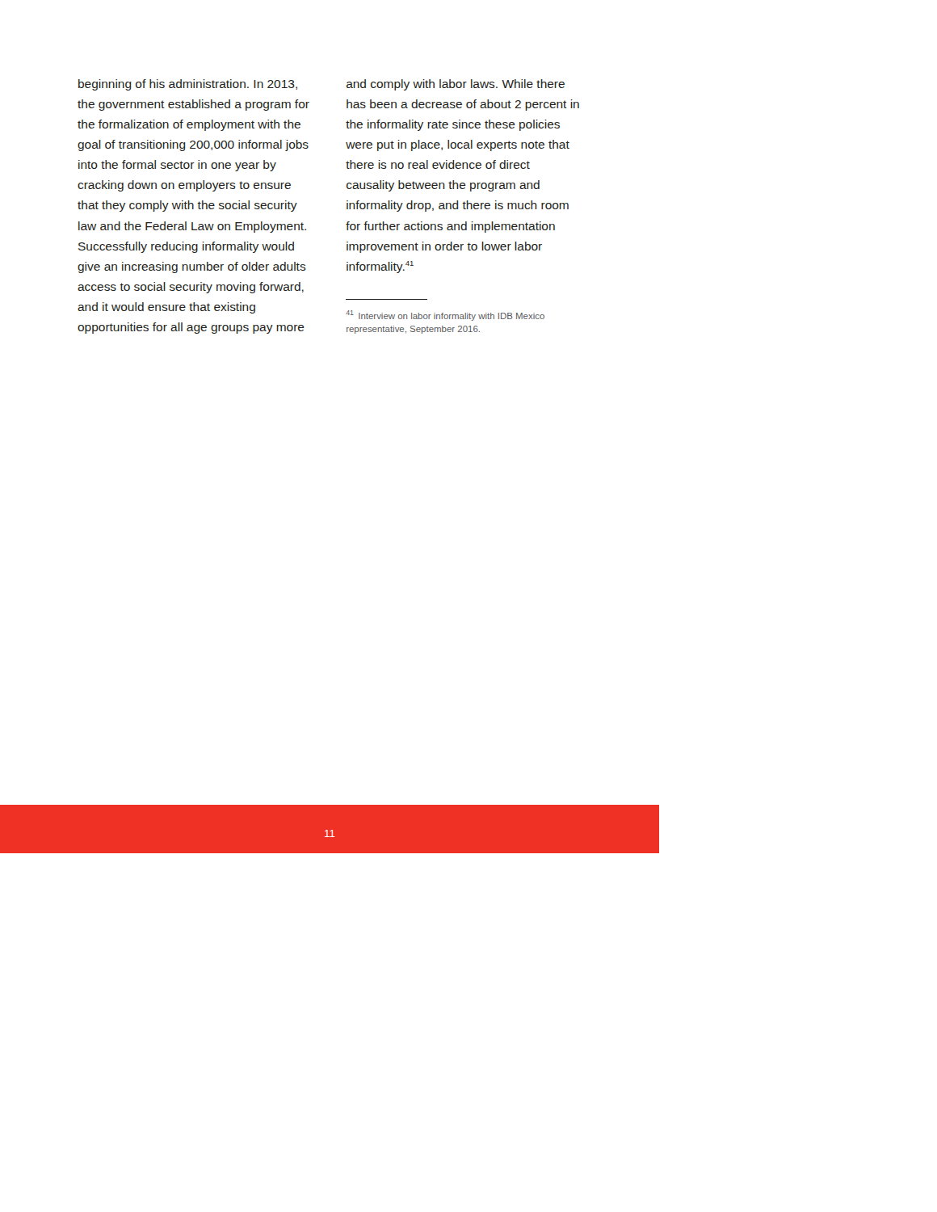beginning of his administration. In 2013, the government established a program for the formalization of employment with the goal of transitioning 200,000 informal jobs into the formal sector in one year by cracking down on employers to ensure that they comply with the social security law and the Federal Law on Employment. Successfully reducing informality would give an increasing number of older adults access to social security moving forward, and it would ensure that existing opportunities for all age groups pay more and comply with labor laws. While there has been a decrease of about 2 percent in the informality rate since these policies were put in place, local experts note that there is no real evidence of direct causality between the program and informality drop, and there is much room for further actions and implementation improvement in order to lower labor informality.41
41 Interview on labor informality with IDB Mexico representative, September 2016.
11